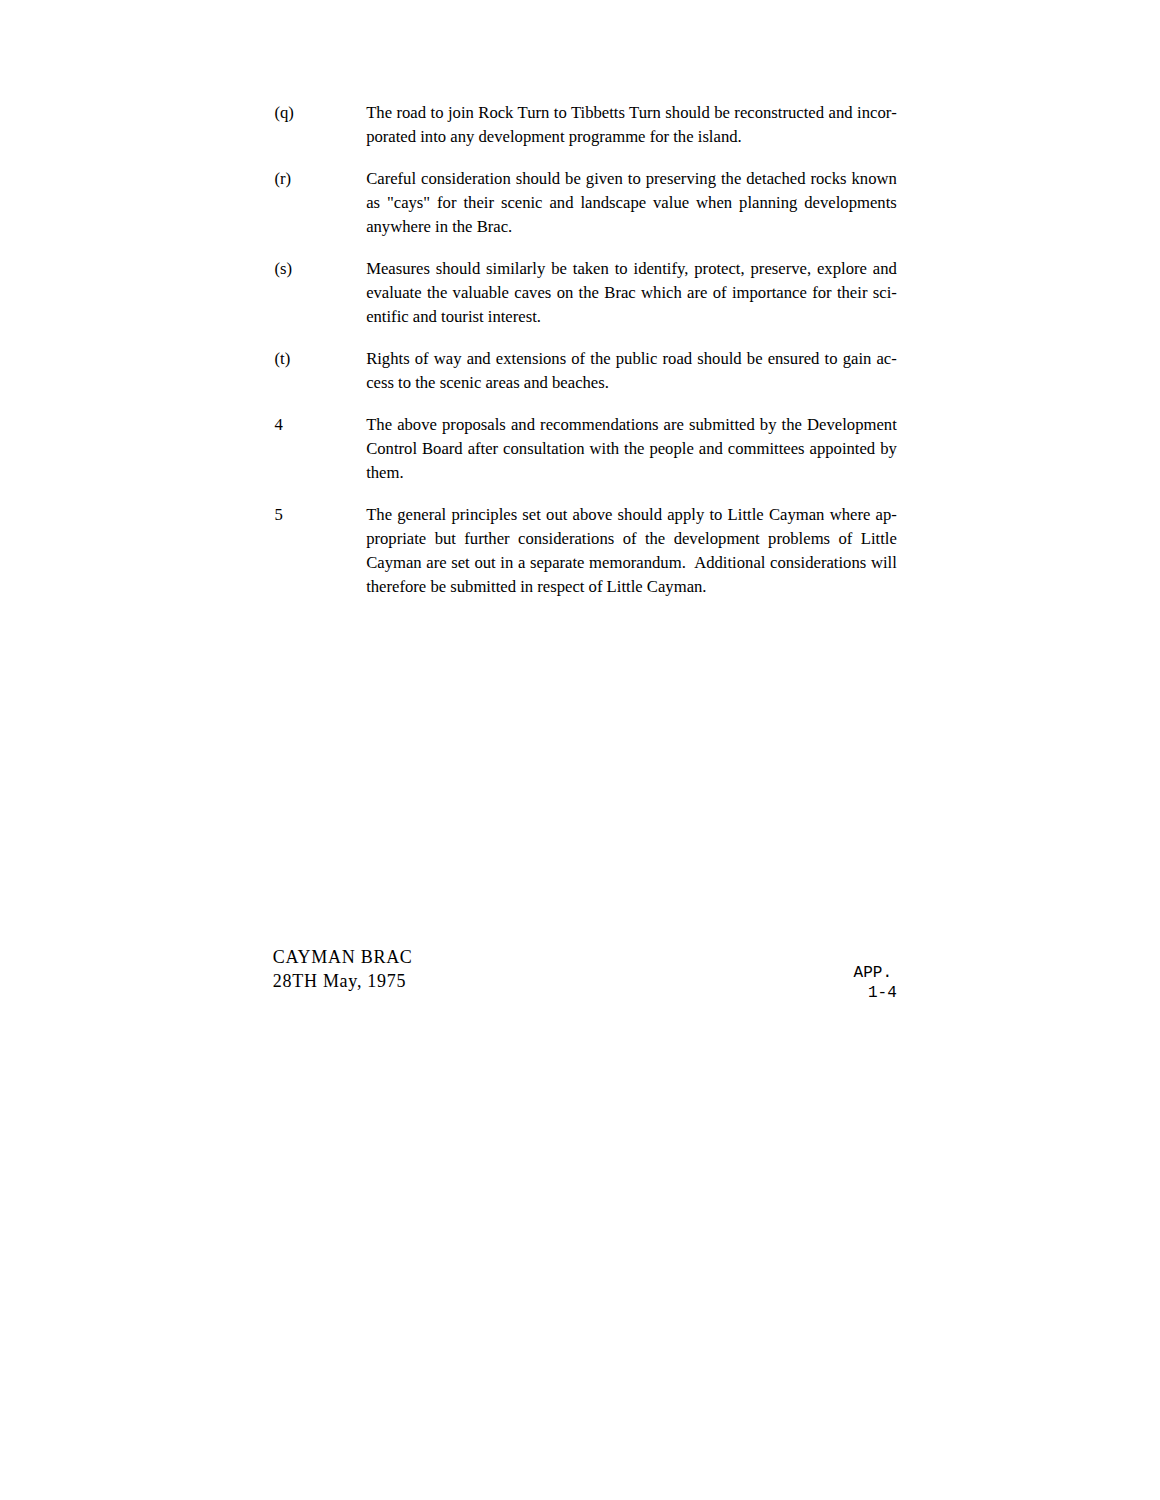(q)
The road to join Rock Turn to Tibbetts Turn should be reconstructed and incorporated into any development programme for the island.
(r)
Careful consideration should be given to preserving the detached rocks known as "cays" for their scenic and landscape value when planning developments anywhere in the Brac.
(s)
Measures should similarly be taken to identify, protect, preserve, explore and evaluate the valuable caves on the Brac which are of importance for their scientific and tourist interest.
(t)
Rights of way and extensions of the public road should be ensured to gain access to the scenic areas and beaches.
4
The above proposals and recommendations are submitted by the Development Control Board after consultation with the people and committees appointed by them.
5
The general principles set out above should apply to Little Cayman where appropriate but further considerations of the development problems of Little Cayman are set out in a separate memorandum. Additional considerations will therefore be submitted in respect of Little Cayman.
CAYMAN BRAC
28TH May, 1975
APP.
1-4